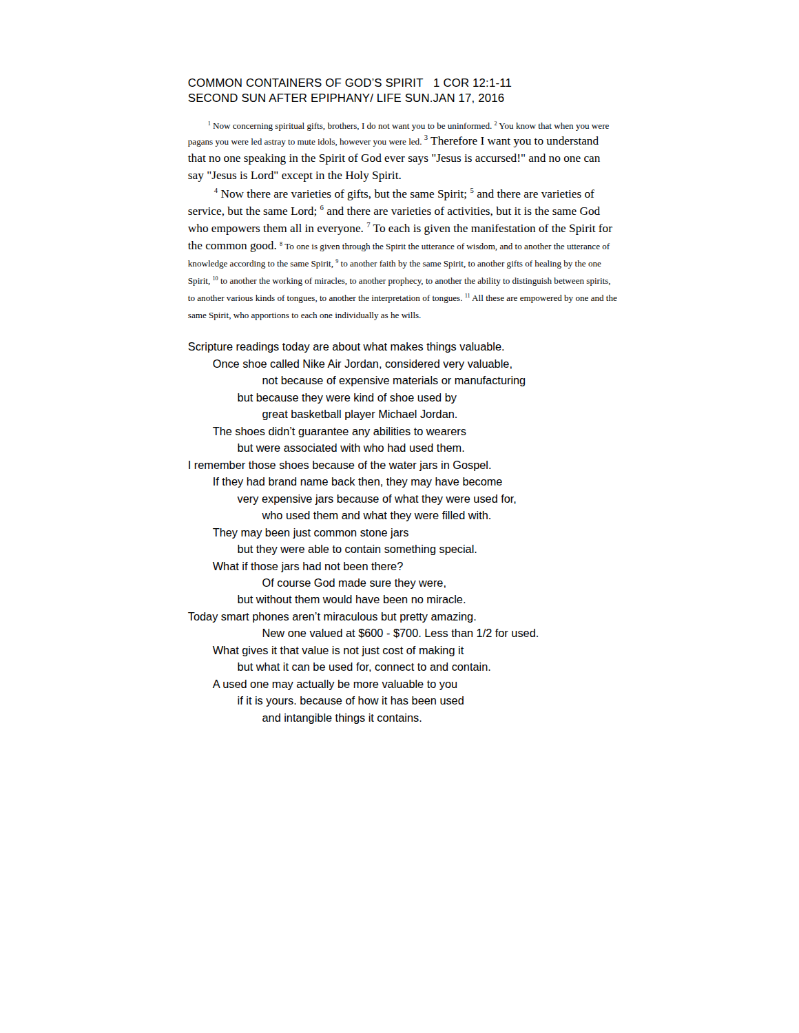COMMON CONTAINERS OF GOD’S SPIRIT 1 COR 12:1-11
SECOND SUN AFTER EPIPHANY/ LIFE SUN.JAN 17, 2016
1 Now concerning spiritual gifts, brothers, I do not want you to be uninformed. 2 You know that when you were pagans you were led astray to mute idols, however you were led. 3 Therefore I want you to understand that no one speaking in the Spirit of God ever says "Jesus is accursed!" and no one can say "Jesus is Lord" except in the Holy Spirit.
4 Now there are varieties of gifts, but the same Spirit; 5 and there are varieties of service, but the same Lord; 6 and there are varieties of activities, but it is the same God who empowers them all in everyone. 7 To each is given the manifestation of the Spirit for the common good. 8 To one is given through the Spirit the utterance of wisdom, and to another the utterance of knowledge according to the same Spirit, 9 to another faith by the same Spirit, to another gifts of healing by the one Spirit, 10 to another the working of miracles, to another prophecy, to another the ability to distinguish between spirits, to another various kinds of tongues, to another the interpretation of tongues. 11 All these are empowered by one and the same Spirit, who apportions to each one individually as he wills.
Scripture readings today are about what makes things valuable.
Once shoe called Nike Air Jordan, considered very valuable,
not because of expensive materials or manufacturing
but because they were kind of shoe used by
great basketball player Michael Jordan.
The shoes didn’t guarantee any abilities to wearers
but were associated with who had used them.
I remember those shoes because of the water jars in Gospel.
If they had brand name back then, they may have become
very expensive jars because of what they were used for,
who used them and what they were filled with.
They may been just common stone jars
but they were able to contain something special.
What if those jars had not been there?
Of course God made sure they were,
but without them would have been no miracle.
Today smart phones aren’t miraculous but pretty amazing.
New one valued at $600 - $700. Less than 1/2 for used.
What gives it that value is not just cost of making it
but what it can be used for, connect to and contain.
A used one may actually be more valuable to you
if it is yours. because of how it has been used
and intangible things it contains.